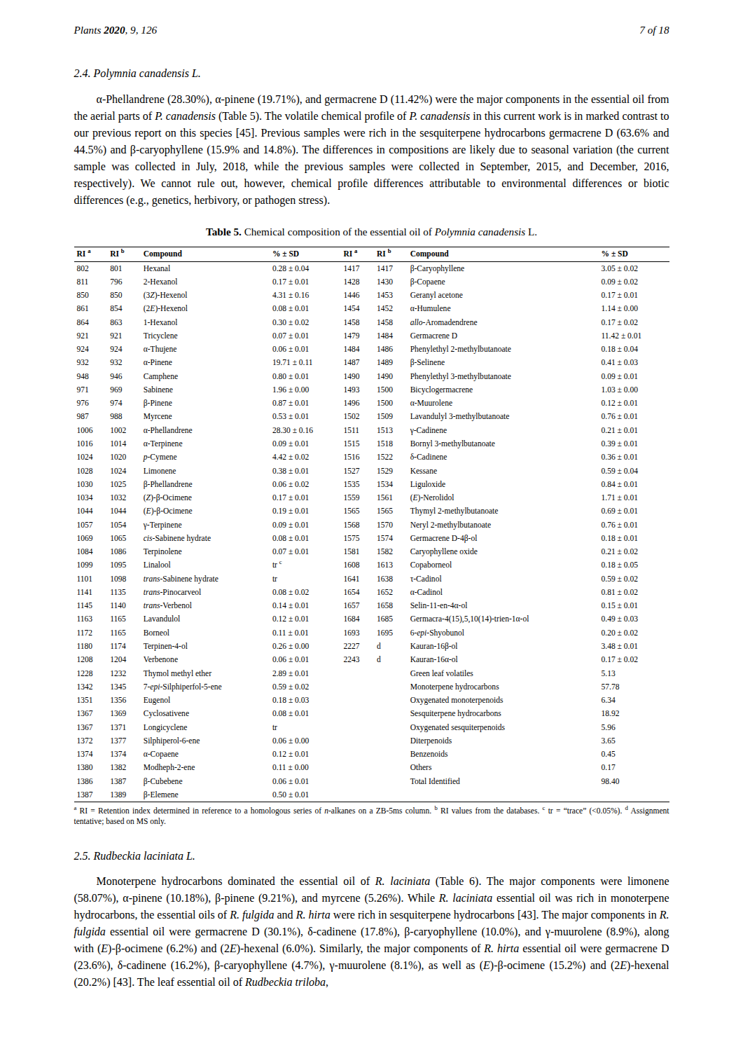Plants 2020, 9, 126 7 of 18
2.4. Polymnia canadensis L.
α-Phellandrene (28.30%), α-pinene (19.71%), and germacrene D (11.42%) were the major components in the essential oil from the aerial parts of P. canadensis (Table 5). The volatile chemical profile of P. canadensis in this current work is in marked contrast to our previous report on this species [45]. Previous samples were rich in the sesquiterpene hydrocarbons germacrene D (63.6% and 44.5%) and β-caryophyllene (15.9% and 14.8%). The differences in compositions are likely due to seasonal variation (the current sample was collected in July, 2018, while the previous samples were collected in September, 2015, and December, 2016, respectively). We cannot rule out, however, chemical profile differences attributable to environmental differences or biotic differences (e.g., genetics, herbivory, or pathogen stress).
Table 5. Chemical composition of the essential oil of Polymnia canadensis L.
| RI a | RI b | Compound | % ± SD | RI a | RI b | Compound | % ± SD |
| --- | --- | --- | --- | --- | --- | --- | --- |
| 802 | 801 | Hexanal | 0.28 ± 0.04 | 1417 | 1417 | β-Caryophyllene | 3.05 ± 0.02 |
| 811 | 796 | 2-Hexanol | 0.17 ± 0.01 | 1428 | 1430 | β-Copaene | 0.09 ± 0.02 |
| 850 | 850 | (3 Z )-Hexenol | 4.31 ± 0.16 | 1446 | 1453 | Geranyl acetone | 0.17 ± 0.01 |
| 861 | 854 | (2 E )-Hexenol | 0.08 ± 0.01 | 1454 | 1452 | α-Humulene | 1.14 ± 0.00 |
| 864 | 863 | 1-Hexanol | 0.30 ± 0.02 | 1458 | 1458 | allo -Aromadendrene | 0.17 ± 0.02 |
| 921 | 921 | Tricyclene | 0.07 ± 0.01 | 1479 | 1484 | Germacrene D | 11.42 ± 0.01 |
| 924 | 924 | α-Thujene | 0.06 ± 0.01 | 1484 | 1486 | Phenylethyl 2-methylbutanoate | 0.18 ± 0.04 |
| 932 | 932 | α-Pinene | 19.71 ± 0.11 | 1487 | 1489 | β-Selinene | 0.41 ± 0.03 |
| 948 | 946 | Camphene | 0.80 ± 0.01 | 1490 | 1490 | Phenylethyl 3-methylbutanoate | 0.09 ± 0.01 |
| 971 | 969 | Sabinene | 1.96 ± 0.00 | 1493 | 1500 | Bicyclogermacrene | 1.03 ± 0.00 |
| 976 | 974 | β-Pinene | 0.87 ± 0.01 | 1496 | 1500 | α-Muurolene | 0.12 ± 0.01 |
| 987 | 988 | Myrcene | 0.53 ± 0.01 | 1502 | 1509 | Lavandulyl 3-methylbutanoate | 0.76 ± 0.01 |
| 1006 | 1002 | α-Phellandrene | 28.30 ± 0.16 | 1511 | 1513 | γ-Cadinene | 0.21 ± 0.01 |
| 1016 | 1014 | α-Terpinene | 0.09 ± 0.01 | 1515 | 1518 | Bornyl 3-methylbutanoate | 0.39 ± 0.01 |
| 1024 | 1020 | p -Cymene | 4.42 ± 0.02 | 1516 | 1522 | δ-Cadinene | 0.36 ± 0.01 |
| 1028 | 1024 | Limonene | 0.38 ± 0.01 | 1527 | 1529 | Kessane | 0.59 ± 0.04 |
| 1030 | 1025 | β-Phellandrene | 0.06 ± 0.02 | 1535 | 1534 | Liguloxide | 0.84 ± 0.01 |
| 1034 | 1032 | ( Z )-β-Ocimene | 0.17 ± 0.01 | 1559 | 1561 | ( E )-Nerolidol | 1.71 ± 0.01 |
| 1044 | 1044 | ( E )-β-Ocimene | 0.19 ± 0.01 | 1565 | 1565 | Thymyl 2-methylbutanoate | 0.69 ± 0.01 |
| 1057 | 1054 | γ-Terpinene | 0.09 ± 0.01 | 1568 | 1570 | Neryl 2-methylbutanoate | 0.76 ± 0.01 |
| 1069 | 1065 | cis -Sabinene hydrate | 0.08 ± 0.01 | 1575 | 1574 | Germacrene D-4β-ol | 0.18 ± 0.01 |
| 1084 | 1086 | Terpinolene | 0.07 ± 0.01 | 1581 | 1582 | Caryophyllene oxide | 0.21 ± 0.02 |
| 1099 | 1095 | Linalool | tr c | 1608 | 1613 | Copaborneol | 0.18 ± 0.05 |
| 1101 | 1098 | trans -Sabinene hydrate | tr | 1641 | 1638 | τ-Cadinol | 0.59 ± 0.02 |
| 1141 | 1135 | trans -Pinocarveol | 0.08 ± 0.02 | 1654 | 1652 | α-Cadinol | 0.81 ± 0.02 |
| 1145 | 1140 | trans -Verbenol | 0.14 ± 0.01 | 1657 | 1658 | Selin-11-en-4α-ol | 0.15 ± 0.01 |
| 1163 | 1165 | Lavandulol | 0.12 ± 0.01 | 1684 | 1685 | Germacra-4(15),5,10(14)-trien-1α-ol | 0.49 ± 0.03 |
| 1172 | 1165 | Borneol | 0.11 ± 0.01 | 1693 | 1695 | 6- epi -Shyobunol | 0.20 ± 0.02 |
| 1180 | 1174 | Terpinen-4-ol | 0.26 ± 0.00 | 2227 | d | Kauran-16β-ol | 3.48 ± 0.01 |
| 1208 | 1204 | Verbenone | 0.06 ± 0.01 | 2243 | d | Kauran-16α-ol | 0.17 ± 0.02 |
| 1228 | 1232 | Thymol methyl ether | 2.89 ± 0.01 | | | Green leaf volatiles | 5.13 |
| 1342 | 1345 | 7- epi -Silphiperfol-5-ene | 0.59 ± 0.02 | | | Monoterpene hydrocarbons | 57.78 |
| 1351 | 1356 | Eugenol | 0.18 ± 0.03 | | | Oxygenated monoterpenoids | 6.34 |
| 1367 | 1369 | Cyclosativene | 0.08 ± 0.01 | | | Sesquiterpene hydrocarbons | 18.92 |
| 1367 | 1371 | Longicyclene | tr | | | Oxygenated sesquiterpenoids | 5.96 |
| 1372 | 1377 | Silphiperol-6-ene | 0.06 ± 0.00 | | | Diterpenoids | 3.65 |
| 1374 | 1374 | α-Copaene | 0.12 ± 0.01 | | | Benzenoids | 0.45 |
| 1380 | 1382 | Modheph-2-ene | 0.11 ± 0.00 | | | Others | 0.17 |
| 1386 | 1387 | β-Cubebene | 0.06 ± 0.01 | | | Total Identified | 98.40 |
| 1387 | 1389 | β-Elemene | 0.50 ± 0.01 | | | | |
a RI = Retention index determined in reference to a homologous series of n-alkanes on a ZB-5ms column. b RI values from the databases. c tr = “trace” (<0.05%). d Assignment tentative; based on MS only.
2.5. Rudbeckia laciniata L.
Monoterpene hydrocarbons dominated the essential oil of R. laciniata (Table 6). The major components were limonene (58.07%), α-pinene (10.18%), β-pinene (9.21%), and myrcene (5.26%). While R. laciniata essential oil was rich in monoterpene hydrocarbons, the essential oils of R. fulgida and R. hirta were rich in sesquiterpene hydrocarbons [43]. The major components in R. fulgida essential oil were germacrene D (30.1%), δ-cadinene (17.8%), β-caryophyllene (10.0%), and γ-muurolene (8.9%), along with (E)-β-ocimene (6.2%) and (2E)-hexenal (6.0%). Similarly, the major components of R. hirta essential oil were germacrene D (23.6%), δ-cadinene (16.2%), β-caryophyllene (4.7%), γ-muurolene (8.1%), as well as (E)-β-ocimene (15.2%) and (2E)-hexenal (20.2%) [43]. The leaf essential oil of Rudbeckia triloba,